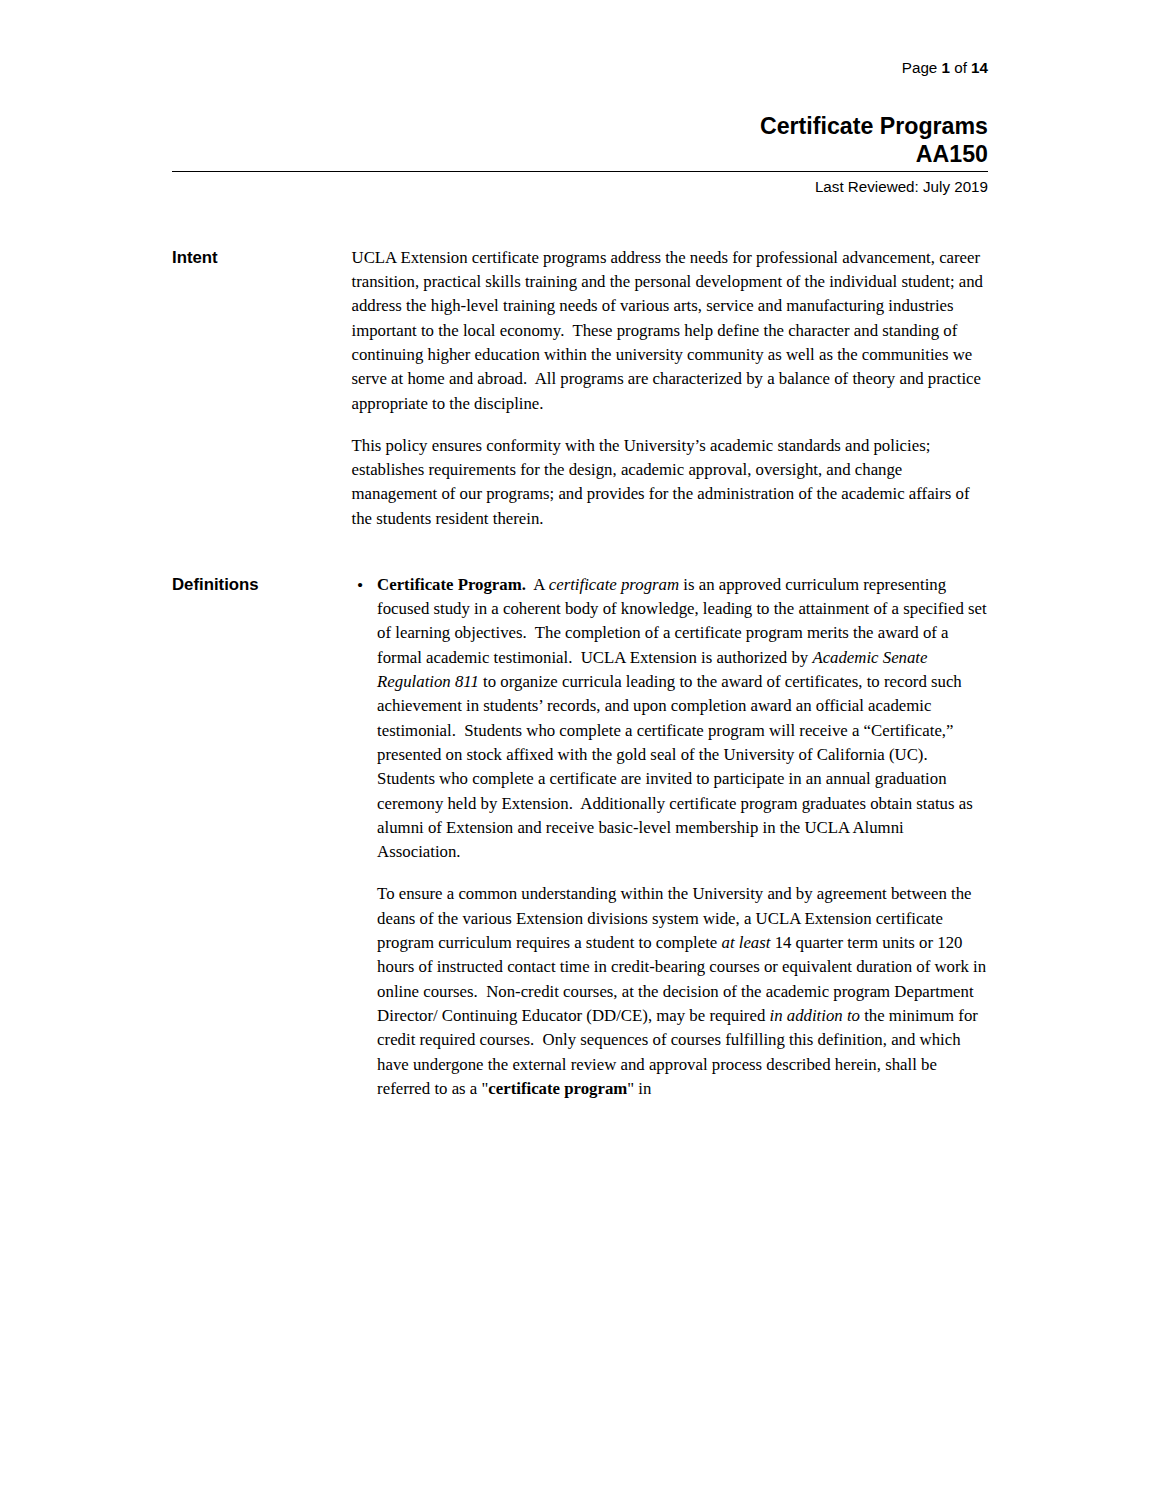Page 1 of 14
Certificate ProgramsAA150
Last Reviewed: July 2019
Intent
UCLA Extension certificate programs address the needs for professional advancement, career transition, practical skills training and the personal development of the individual student; and address the high-level training needs of various arts, service and manufacturing industries important to the local economy. These programs help define the character and standing of continuing higher education within the university community as well as the communities we serve at home and abroad. All programs are characterized by a balance of theory and practice appropriate to the discipline.
This policy ensures conformity with the University’s academic standards and policies; establishes requirements for the design, academic approval, oversight, and change management of our programs; and provides for the administration of the academic affairs of the students resident therein.
Definitions
Certificate Program. A certificate program is an approved curriculum representing focused study in a coherent body of knowledge, leading to the attainment of a specified set of learning objectives. The completion of a certificate program merits the award of a formal academic testimonial. UCLA Extension is authorized by Academic Senate Regulation 811 to organize curricula leading to the award of certificates, to record such achievement in students’ records, and upon completion award an official academic testimonial. Students who complete a certificate program will receive a “Certificate,” presented on stock affixed with the gold seal of the University of California (UC). Students who complete a certificate are invited to participate in an annual graduation ceremony held by Extension. Additionally certificate program graduates obtain status as alumni of Extension and receive basic-level membership in the UCLA Alumni Association.
To ensure a common understanding within the University and by agreement between the deans of the various Extension divisions system wide, a UCLA Extension certificate program curriculum requires a student to complete at least 14 quarter term units or 120 hours of instructed contact time in credit-bearing courses or equivalent duration of work in online courses. Non-credit courses, at the decision of the academic program Department Director/ Continuing Educator (DD/CE), may be required in addition to the minimum for credit required courses. Only sequences of courses fulfilling this definition, and which have undergone the external review and approval process described herein, shall be referred to as a "certificate program" in